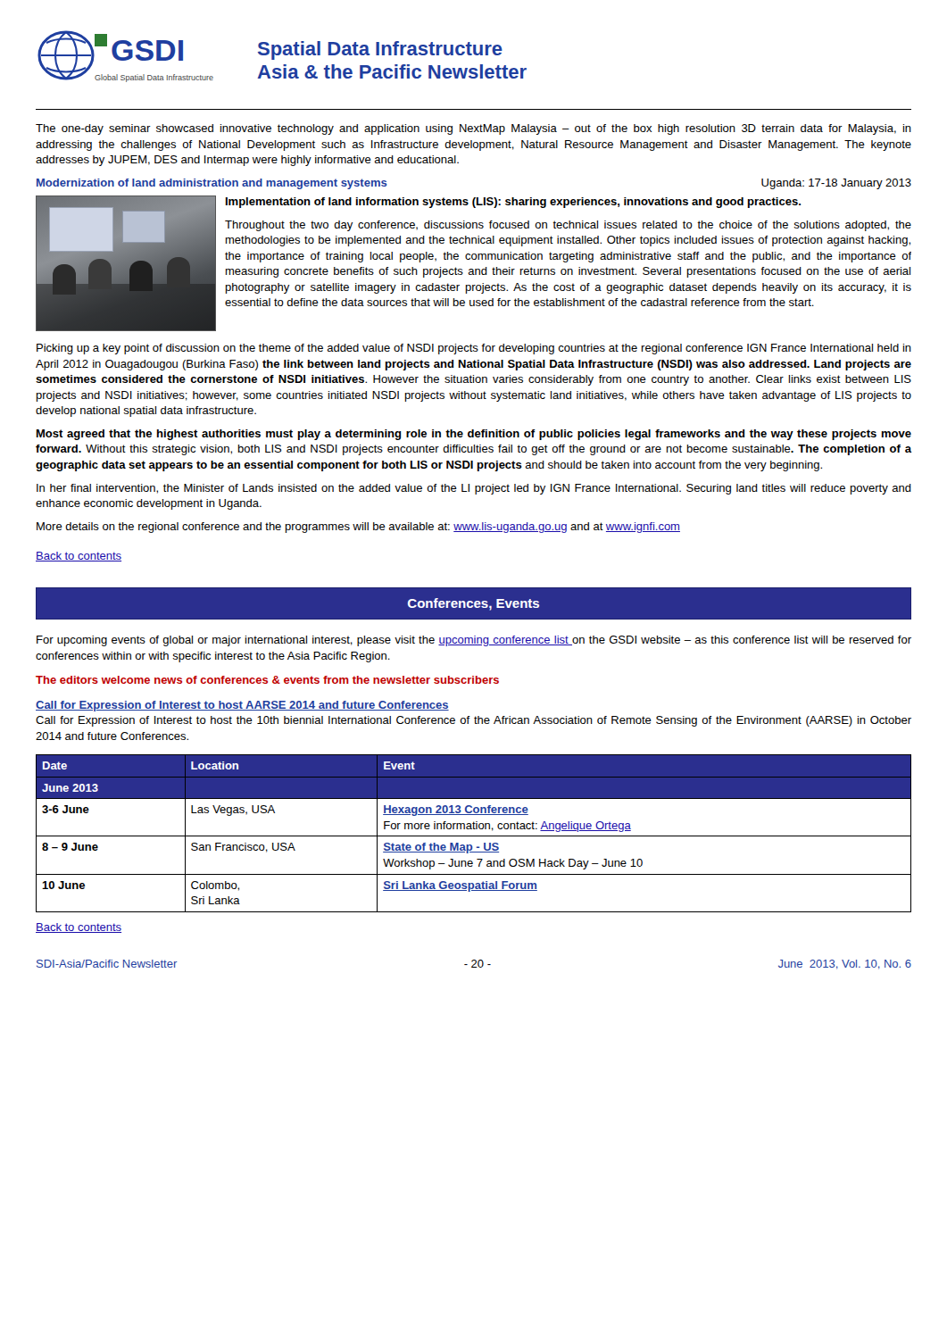GSDI Global Spatial Data Infrastructure
Spatial Data Infrastructure
Asia & the Pacific Newsletter
The one-day seminar showcased innovative technology and application using NextMap Malaysia – out of the box high resolution 3D terrain data for Malaysia, in addressing the challenges of National Development such as Infrastructure development, Natural Resource Management and Disaster Management. The keynote addresses by JUPEM, DES and Intermap were highly informative and educational.
Modernization of land administration and management systems Uganda: 17-18 January 2013
Implementation of land information systems (LIS): sharing experiences, innovations and good practices.
Throughout the two day conference, discussions focused on technical issues related to the choice of the solutions adopted, the methodologies to be implemented and the technical equipment installed. Other topics included issues of protection against hacking, the importance of training local people, the communication targeting administrative staff and the public, and the importance of measuring concrete benefits of such projects and their returns on investment. Several presentations focused on the use of aerial photography or satellite imagery in cadaster projects. As the cost of a geographic dataset depends heavily on its accuracy, it is essential to define the data sources that will be used for the establishment of the cadastral reference from the start.
Picking up a key point of discussion on the theme of the added value of NSDI projects for developing countries at the regional conference IGN France International held in April 2012 in Ouagadougou (Burkina Faso) the link between land projects and National Spatial Data Infrastructure (NSDI) was also addressed. Land projects are sometimes considered the cornerstone of NSDI initiatives. However the situation varies considerably from one country to another. Clear links exist between LIS projects and NSDI initiatives; however, some countries initiated NSDI projects without systematic land initiatives, while others have taken advantage of LIS projects to develop national spatial data infrastructure.
Most agreed that the highest authorities must play a determining role in the definition of public policies legal frameworks and the way these projects move forward. Without this strategic vision, both LIS and NSDI projects encounter difficulties fail to get off the ground or are not become sustainable. The completion of a geographic data set appears to be an essential component for both LIS or NSDI projects and should be taken into account from the very beginning.
In her final intervention, the Minister of Lands insisted on the added value of the LI project led by IGN France International. Securing land titles will reduce poverty and enhance economic development in Uganda.
More details on the regional conference and the programmes will be available at: www.lis-uganda.go.ug and at www.ignfi.com
Back to contents
Conferences, Events
For upcoming events of global or major international interest, please visit the upcoming conference list on the GSDI website – as this conference list will be reserved for conferences within or with specific interest to the Asia Pacific Region.
The editors welcome news of conferences & events from the newsletter subscribers
Call for Expression of Interest to host AARSE 2014 and future Conferences
Call for Expression of Interest to host the 10th biennial International Conference of the African Association of Remote Sensing of the Environment (AARSE) in October 2014 and future Conferences.
| Date | Location | Event |
| --- | --- | --- |
| June 2013 | | |
| 3-6 June | Las Vegas, USA | Hexagon 2013 Conference For more information, contact: Angelique Ortega |
| 8 – 9 June | San Francisco, USA | State of the Map - US Workshop – June 7 and OSM Hack Day – June 10 |
| 10 June | Colombo, Sri Lanka | Sri Lanka Geospatial Forum |
Back to contents
SDI-Asia/Pacific Newsletter
- 20 -
June 2013, Vol. 10, No. 6